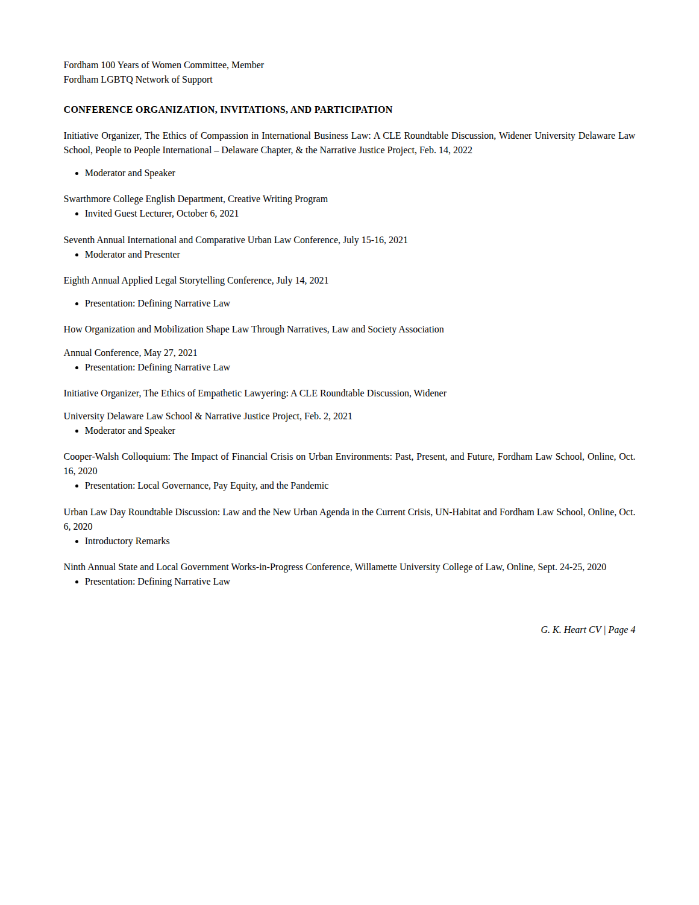Fordham 100 Years of Women Committee, Member
Fordham LGBTQ Network of Support
CONFERENCE ORGANIZATION, INVITATIONS, AND PARTICIPATION
Initiative Organizer, The Ethics of Compassion in International Business Law: A CLE Roundtable Discussion, Widener University Delaware Law School, People to People International – Delaware Chapter, & the Narrative Justice Project, Feb. 14, 2022
Moderator and Speaker
Swarthmore College English Department, Creative Writing Program
Invited Guest Lecturer, October 6, 2021
Seventh Annual International and Comparative Urban Law Conference, July 15-16, 2021
Moderator and Presenter
Eighth Annual Applied Legal Storytelling Conference, July 14, 2021
Presentation: Defining Narrative Law
How Organization and Mobilization Shape Law Through Narratives, Law and Society Association
Annual Conference, May 27, 2021
Presentation: Defining Narrative Law
Initiative Organizer, The Ethics of Empathetic Lawyering: A CLE Roundtable Discussion, Widener
University Delaware Law School & Narrative Justice Project, Feb. 2, 2021
Moderator and Speaker
Cooper-Walsh Colloquium: The Impact of Financial Crisis on Urban Environments: Past, Present, and Future, Fordham Law School, Online, Oct. 16, 2020
Presentation: Local Governance, Pay Equity, and the Pandemic
Urban Law Day Roundtable Discussion: Law and the New Urban Agenda in the Current Crisis, UN-Habitat and Fordham Law School, Online, Oct. 6, 2020
Introductory Remarks
Ninth Annual State and Local Government Works-in-Progress Conference, Willamette University College of Law, Online, Sept. 24-25, 2020
Presentation: Defining Narrative Law
G. K. Heart CV | Page 4